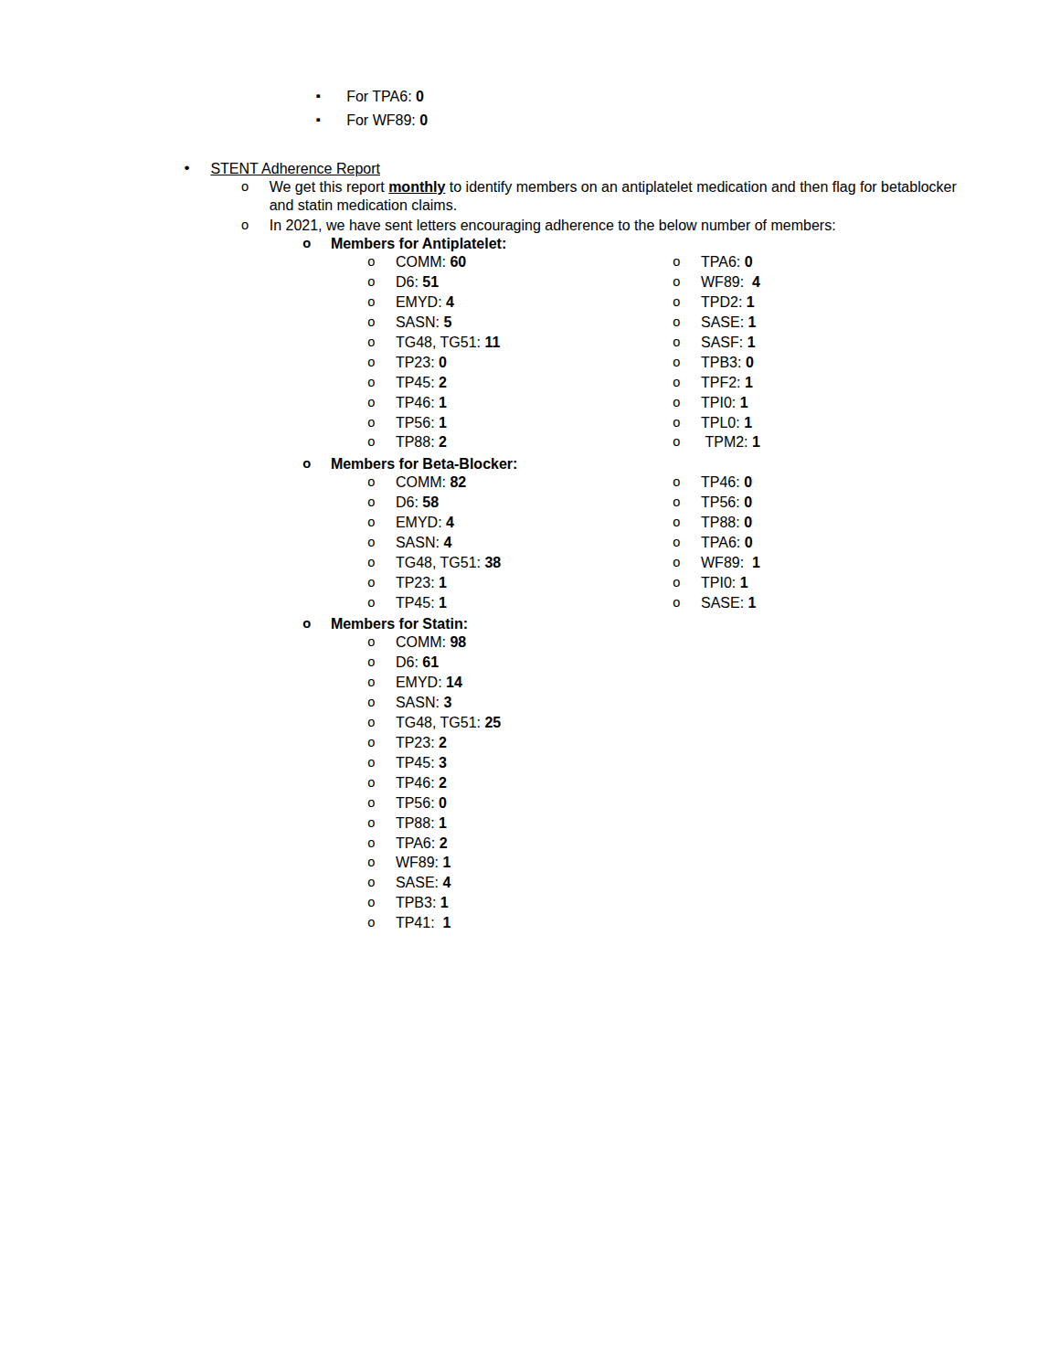For TPA6: 0
For WF89: 0
STENT Adherence Report
We get this report monthly to identify members on an antiplatelet medication and then flag for betablocker and statin medication claims.
In 2021, we have sent letters encouraging adherence to the below number of members:
Members for Antiplatelet:
COMM: 60
D6: 51
EMYD: 4
SASN: 5
TG48, TG51: 11
TP23: 0
TP45: 2
TP46: 1
TP56: 1
TP88: 2
TPA6: 0
WF89: 4
TPD2: 1
SASE: 1
SASF: 1
TPB3: 0
TPF2: 1
TPI0: 1
TPL0: 1
TPM2: 1
Members for Beta-Blocker:
COMM: 82
D6: 58
EMYD: 4
SASN: 4
TG48, TG51: 38
TP23: 1
TP45: 1
TP46: 0
TP56: 0
TP88: 0
TPA6: 0
WF89: 1
TPI0: 1
SASE: 1
Members for Statin:
COMM: 98
D6: 61
EMYD: 14
SASN: 3
TG48, TG51: 25
TP23: 2
TP45: 3
TP46: 2
TP56: 0
TP88: 1
TPA6: 2
WF89: 1
SASE: 4
TPB3: 1
TP41: 1